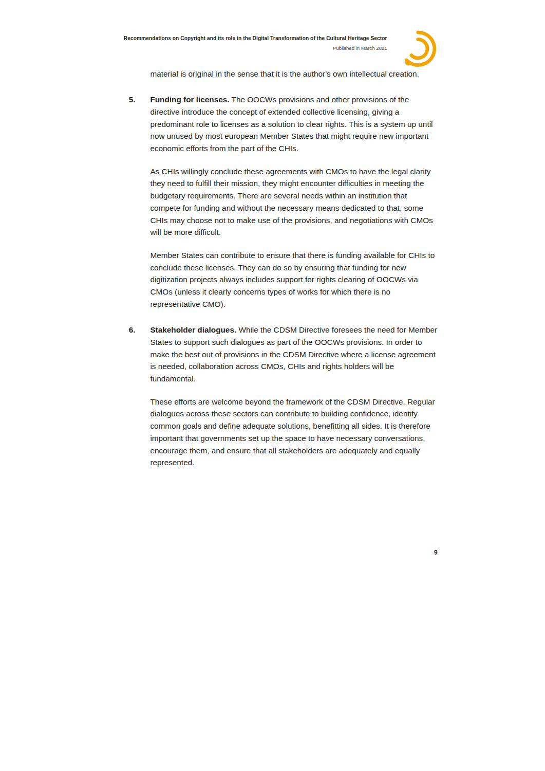Recommendations on Copyright and its role in the Digital Transformation of the Cultural Heritage Sector
Published in March 2021
material is original in the sense that it is the author's own intellectual creation.
Funding for licenses. The OOCWs provisions and other provisions of the directive introduce the concept of extended collective licensing, giving a predominant role to licenses as a solution to clear rights. This is a system up until now unused by most european Member States that might require new important economic efforts from the part of the CHIs.
As CHIs willingly conclude these agreements with CMOs to have the legal clarity they need to fulfill their mission, they might encounter difficulties in meeting the budgetary requirements. There are several needs within an institution that compete for funding and without the necessary means dedicated to that, some CHIs may choose not to make use of the provisions, and negotiations with CMOs will be more difficult.
Member States can contribute to ensure that there is funding available for CHIs to conclude these licenses. They can do so by ensuring that funding for new digitization projects always includes support for rights clearing of OOCWs via CMOs (unless it clearly concerns types of works for which there is no representative CMO).
Stakeholder dialogues. While the CDSM Directive foresees the need for Member States to support such dialogues as part of the OOCWs provisions. In order to make the best out of provisions in the CDSM Directive where a license agreement is needed, collaboration across CMOs, CHIs and rights holders will be fundamental.
These efforts are welcome beyond the framework of the CDSM Directive. Regular dialogues across these sectors can contribute to building confidence, identify common goals and define adequate solutions, benefitting all sides. It is therefore important that governments set up the space to have necessary conversations, encourage them, and ensure that all stakeholders are adequately and equally represented.
9